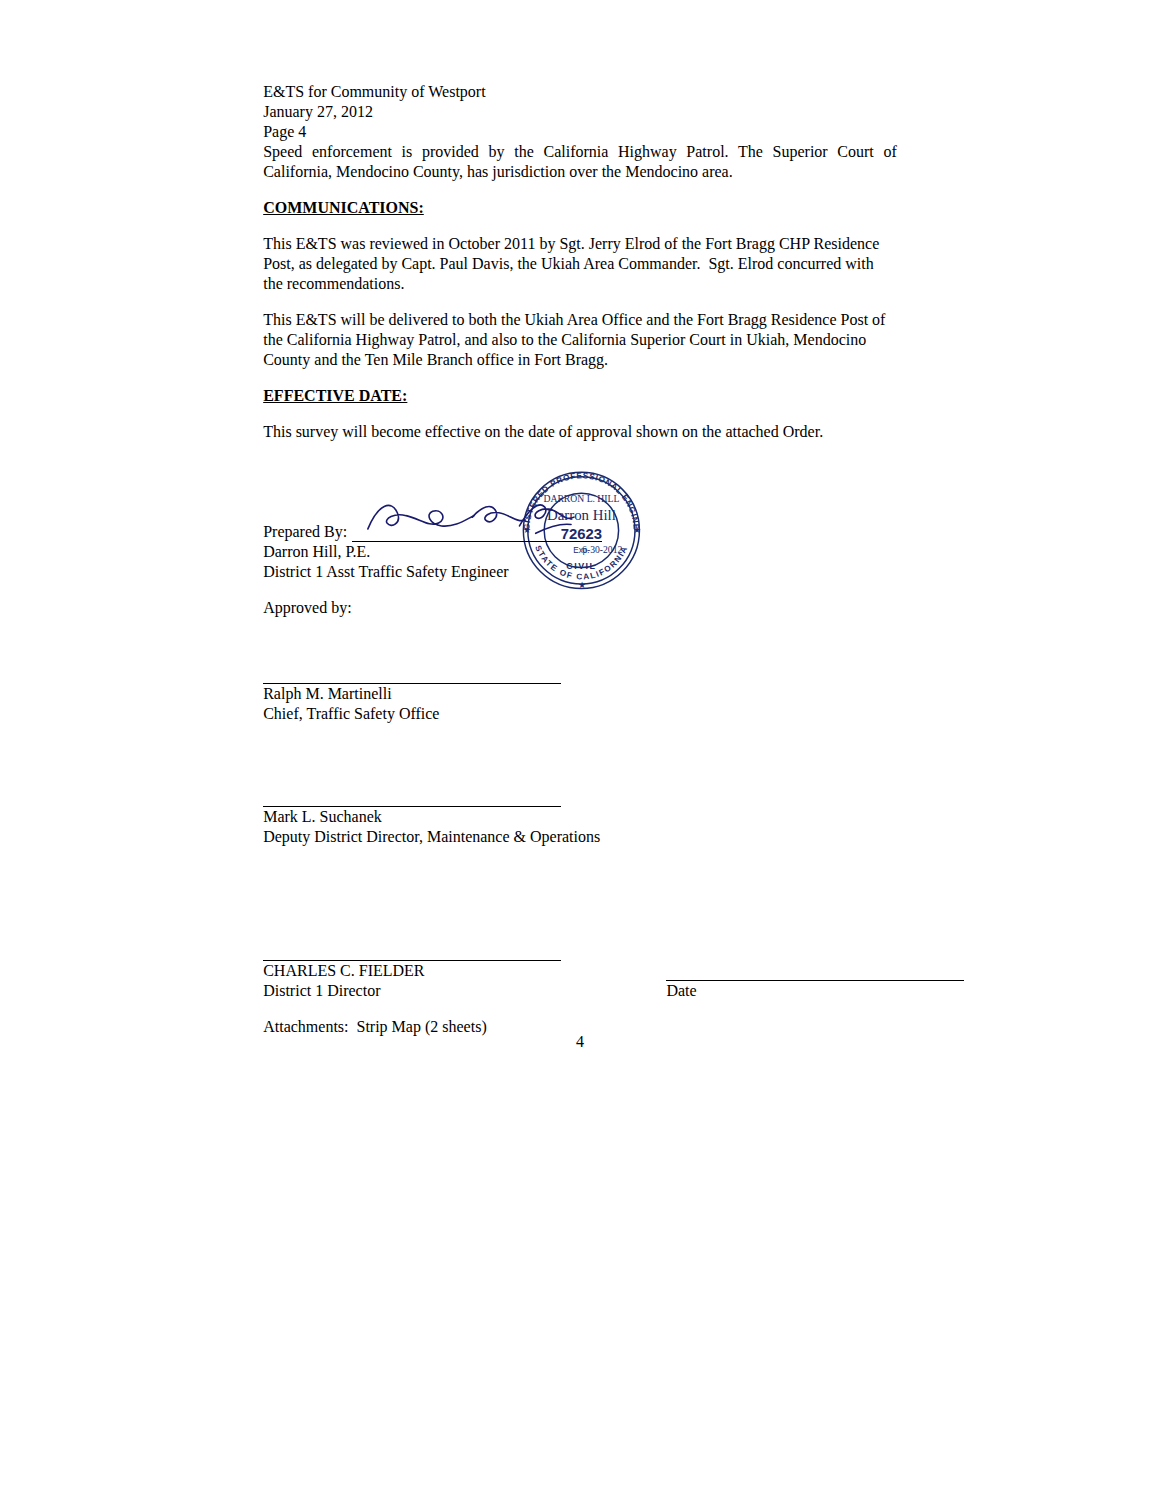E&TS for Community of Westport
January 27, 2012
Page 4
Speed enforcement is provided by the California Highway Patrol. The Superior Court of California, Mendocino County, has jurisdiction over the Mendocino area.
COMMUNICATIONS:
This E&TS was reviewed in October 2011 by Sgt. Jerry Elrod of the Fort Bragg CHP Residence Post, as delegated by Capt. Paul Davis, the Ukiah Area Commander. Sgt. Elrod concurred with the recommendations.
This E&TS will be delivered to both the Ukiah Area Office and the Fort Bragg Residence Post of the California Highway Patrol, and also to the California Superior Court in Ukiah, Mendocino County and the Ten Mile Branch office in Fort Bragg.
EFFECTIVE DATE:
This survey will become effective on the date of approval shown on the attached Order.
REGISTERED PROFESSIONAL ENGINEER STATE OF CALIFORNIA DARRON L. HILL Darron Hill 72623 Exp. 6-30-2012 CIVIL ★ ★ ★
Prepared By:
Darron Hill, P.E.
District 1 Asst Traffic Safety Engineer
Approved by:
Ralph M. Martinelli
Chief, Traffic Safety Office
Mark L. Suchanek
Deputy District Director, Maintenance & Operations
CHARLES C. FIELDER
District 1 Director
Date
Attachments: Strip Map (2 sheets)
4